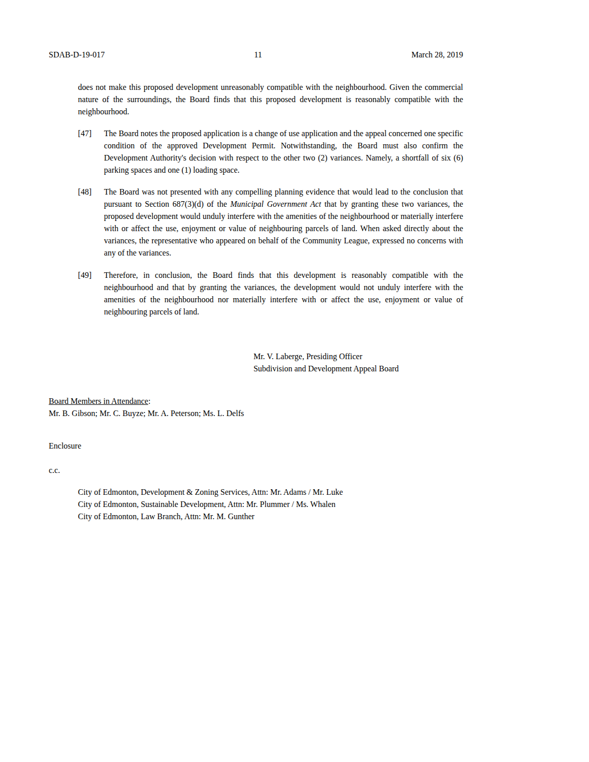SDAB-D-19-017
11
March 28, 2019
does not make this proposed development unreasonably compatible with the neighbourhood. Given the commercial nature of the surroundings, the Board finds that this proposed development is reasonably compatible with the neighbourhood.
[47]
The Board notes the proposed application is a change of use application and the appeal concerned one specific condition of the approved Development Permit. Notwithstanding, the Board must also confirm the Development Authority's decision with respect to the other two (2) variances. Namely, a shortfall of six (6) parking spaces and one (1) loading space.
[48]
The Board was not presented with any compelling planning evidence that would lead to the conclusion that pursuant to Section 687(3)(d) of the Municipal Government Act that by granting these two variances, the proposed development would unduly interfere with the amenities of the neighbourhood or materially interfere with or affect the use, enjoyment or value of neighbouring parcels of land. When asked directly about the variances, the representative who appeared on behalf of the Community League, expressed no concerns with any of the variances.
[49]
Therefore, in conclusion, the Board finds that this development is reasonably compatible with the neighbourhood and that by granting the variances, the development would not unduly interfere with the amenities of the neighbourhood nor materially interfere with or affect the use, enjoyment or value of neighbouring parcels of land.
Mr. V. Laberge, Presiding Officer
Subdivision and Development Appeal Board
Board Members in Attendance:
Mr. B. Gibson; Mr. C. Buyze; Mr. A. Peterson; Ms. L. Delfs
Enclosure
c.c.
City of Edmonton, Development & Zoning Services, Attn: Mr. Adams / Mr. Luke
City of Edmonton, Sustainable Development, Attn: Mr. Plummer / Ms. Whalen
City of Edmonton, Law Branch, Attn: Mr. M. Gunther